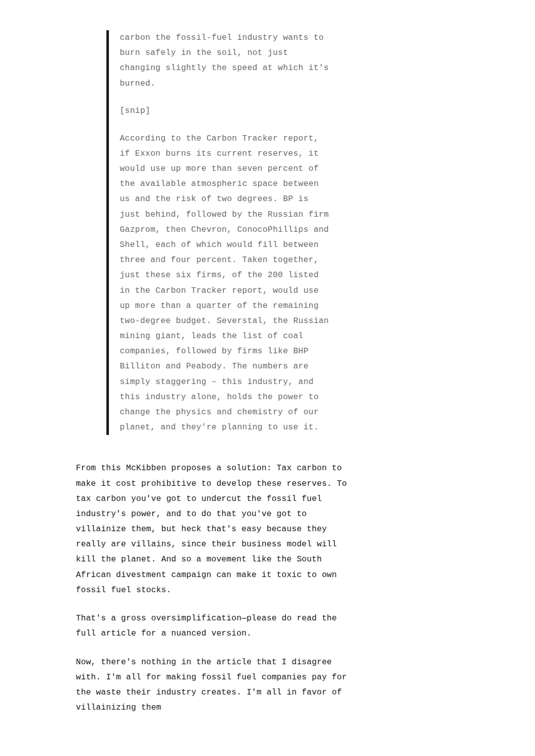carbon the fossil-fuel industry wants to burn safely in the soil, not just changing slightly the speed at which it's burned.
[snip]
According to the Carbon Tracker report, if Exxon burns its current reserves, it would use up more than seven percent of the available atmospheric space between us and the risk of two degrees. BP is just behind, followed by the Russian firm Gazprom, then Chevron, ConocoPhillips and Shell, each of which would fill between three and four percent. Taken together, just these six firms, of the 200 listed in the Carbon Tracker report, would use up more than a quarter of the remaining two-degree budget. Severstal, the Russian mining giant, leads the list of coal companies, followed by firms like BHP Billiton and Peabody. The numbers are simply staggering – this industry, and this industry alone, holds the power to change the physics and chemistry of our planet, and they're planning to use it.
From this McKibben proposes a solution: Tax carbon to make it cost prohibitive to develop these reserves. To tax carbon you've got to undercut the fossil fuel industry's power, and to do that you've got to villainize them, but heck that's easy because they really are villains, since their business model will kill the planet. And so a movement like the South African divestment campaign can make it toxic to own fossil fuel stocks.
That's a gross oversimplification—please do read the full article for a nuanced version.
Now, there's nothing in the article that I disagree with. I'm all for making fossil fuel companies pay for the waste their industry creates. I'm all in favor of villainizing them